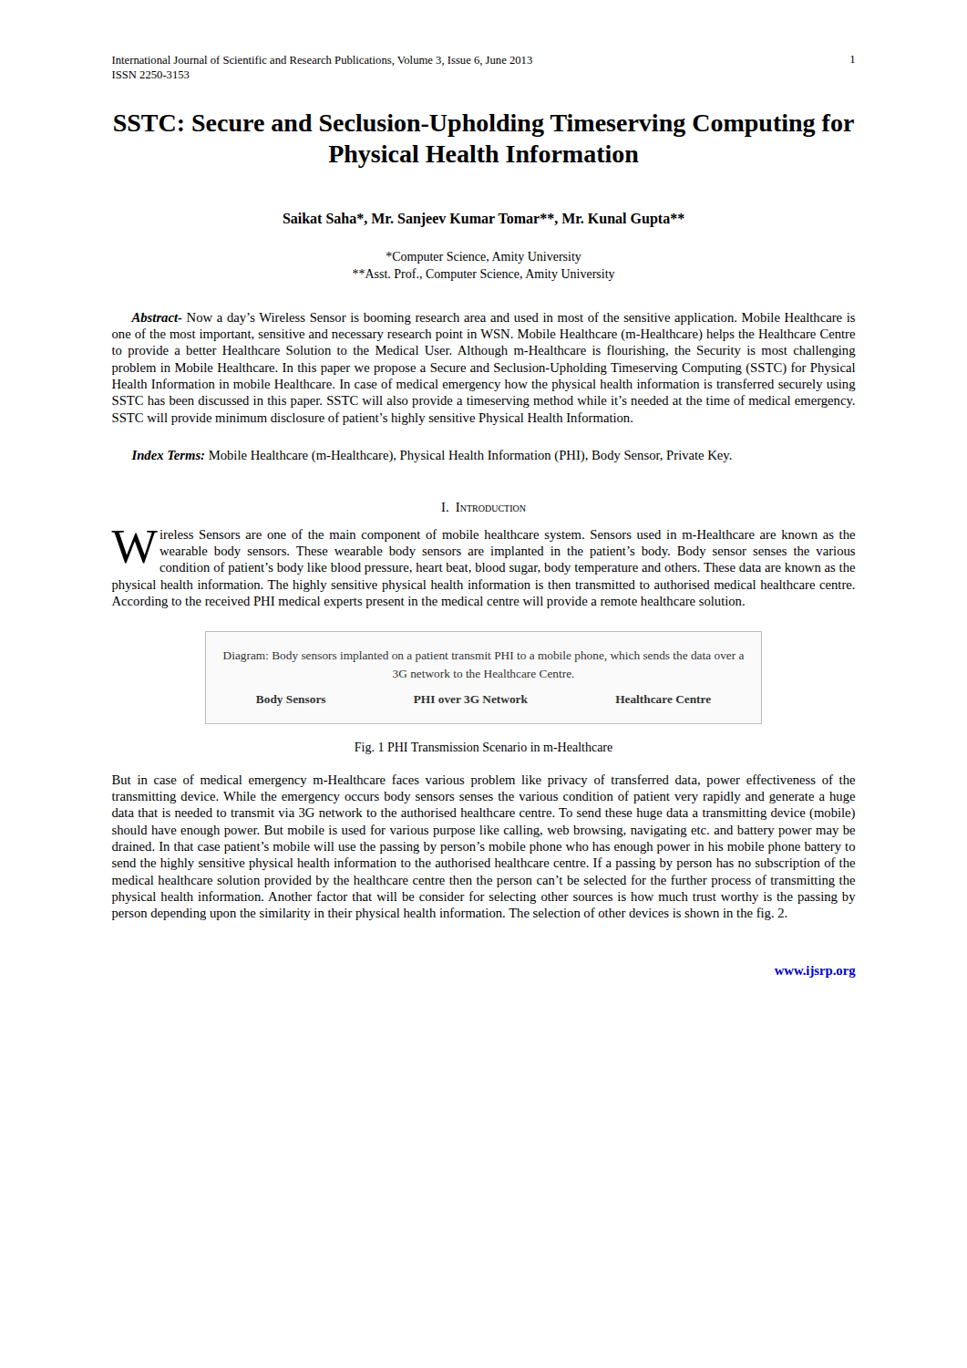International Journal of Scientific and Research Publications, Volume 3, Issue 6, June 2013
ISSN 2250-3153
1
SSTC: Secure and Seclusion-Upholding Timeserving Computing for Physical Health Information
Saikat Saha*, Mr. Sanjeev Kumar Tomar**, Mr. Kunal Gupta**
*Computer Science, Amity University
**Asst. Prof., Computer Science, Amity University
Abstract- Now a day’s Wireless Sensor is booming research area and used in most of the sensitive application. Mobile Healthcare is one of the most important, sensitive and necessary research point in WSN. Mobile Healthcare (m-Healthcare) helps the Healthcare Centre to provide a better Healthcare Solution to the Medical User. Although m-Healthcare is flourishing, the Security is most challenging problem in Mobile Healthcare. In this paper we propose a Secure and Seclusion-Upholding Timeserving Computing (SSTC) for Physical Health Information in mobile Healthcare. In case of medical emergency how the physical health information is transferred securely using SSTC has been discussed in this paper. SSTC will also provide a timeserving method while it’s needed at the time of medical emergency. SSTC will provide minimum disclosure of patient’s highly sensitive Physical Health Information.
Index Terms: Mobile Healthcare (m-Healthcare), Physical Health Information (PHI), Body Sensor, Private Key.
I. Introduction
Wireless Sensors are one of the main component of mobile healthcare system. Sensors used in m-Healthcare are known as the wearable body sensors. These wearable body sensors are implanted in the patient’s body. Body sensor senses the various condition of patient’s body like blood pressure, heart beat, blood sugar, body temperature and others. These data are known as the physical health information. The highly sensitive physical health information is then transmitted to authorised medical healthcare centre. According to the received PHI medical experts present in the medical centre will provide a remote healthcare solution.
Diagram: Body sensors implanted on a patient transmit PHI to a mobile phone, which sends the data over a 3G network to the Healthcare Centre.
Body Sensors PHI over 3G Network Healthcare Centre
Fig. 1 PHI Transmission Scenario in m-Healthcare
But in case of medical emergency m-Healthcare faces various problem like privacy of transferred data, power effectiveness of the transmitting device. While the emergency occurs body sensors senses the various condition of patient very rapidly and generate a huge data that is needed to transmit via 3G network to the authorised healthcare centre. To send these huge data a transmitting device (mobile) should have enough power. But mobile is used for various purpose like calling, web browsing, navigating etc. and battery power may be drained. In that case patient’s mobile will use the passing by person’s mobile phone who has enough power in his mobile phone battery to send the highly sensitive physical health information to the authorised healthcare centre. If a passing by person has no subscription of the medical healthcare solution provided by the healthcare centre then the person can’t be selected for the further process of transmitting the physical health information. Another factor that will be consider for selecting other sources is how much trust worthy is the passing by person depending upon the similarity in their physical health information. The selection of other devices is shown in the fig. 2.
www.ijsrp.org